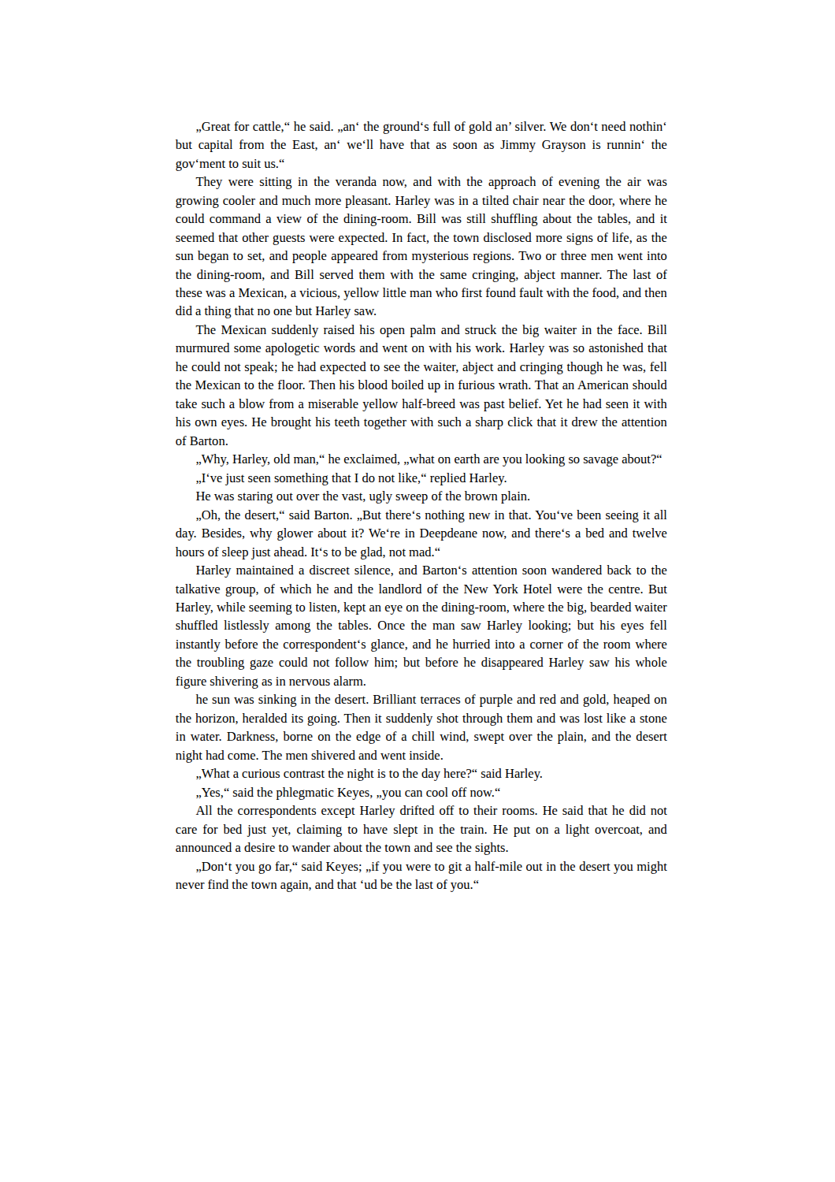„Great for cattle,“ he said. „an‘ the ground‘s full of gold an’ silver. We don‘t need nothin‘ but capital from the East, an‘ we‘ll have that as soon as Jimmy Grayson is runnin‘ the gov‘ment to suit us.“
They were sitting in the veranda now, and with the approach of evening the air was growing cooler and much more pleasant. Harley was in a tilted chair near the door, where he could command a view of the dining-room. Bill was still shuffling about the tables, and it seemed that other guests were expected. In fact, the town disclosed more signs of life, as the sun began to set, and people appeared from mysterious regions. Two or three men went into the dining-room, and Bill served them with the same cringing, abject manner. The last of these was a Mexican, a vicious, yellow little man who first found fault with the food, and then did a thing that no one but Harley saw.
The Mexican suddenly raised his open palm and struck the big waiter in the face. Bill murmured some apologetic words and went on with his work. Harley was so astonished that he could not speak; he had expected to see the waiter, abject and cringing though he was, fell the Mexican to the floor. Then his blood boiled up in furious wrath. That an American should take such a blow from a miserable yellow half-breed was past belief. Yet he had seen it with his own eyes. He brought his teeth together with such a sharp click that it drew the attention of Barton.
„Why, Harley, old man,“ he exclaimed, „what on earth are you looking so savage about?“
„I‘ve just seen something that I do not like,“ replied Harley.
He was staring out over the vast, ugly sweep of the brown plain.
„Oh, the desert,“ said Barton. „But there‘s nothing new in that. You‘ve been seeing it all day. Besides, why glower about it? We‘re in Deepdeane now, and there‘s a bed and twelve hours of sleep just ahead. It‘s to be glad, not mad.“
Harley maintained a discreet silence, and Barton‘s attention soon wandered back to the talkative group, of which he and the landlord of the New York Hotel were the centre. But Harley, while seeming to listen, kept an eye on the dining-room, where the big, bearded waiter shuffled listlessly among the tables. Once the man saw Harley looking; but his eyes fell instantly before the correspondent‘s glance, and he hurried into a corner of the room where the troubling gaze could not follow him; but before he disappeared Harley saw his whole figure shivering as in nervous alarm.
he sun was sinking in the desert. Brilliant terraces of purple and red and gold, heaped on the horizon, heralded its going. Then it suddenly shot through them and was lost like a stone in water. Darkness, borne on the edge of a chill wind, swept over the plain, and the desert night had come. The men shivered and went inside.
„What a curious contrast the night is to the day here?“ said Harley.
„Yes,“ said the phlegmatic Keyes, „you can cool off now.“
All the correspondents except Harley drifted off to their rooms. He said that he did not care for bed just yet, claiming to have slept in the train. He put on a light overcoat, and announced a desire to wander about the town and see the sights.
„Don‘t you go far,“ said Keyes; „if you were to git a half-mile out in the desert you might never find the town again, and that ‘ud be the last of you.“